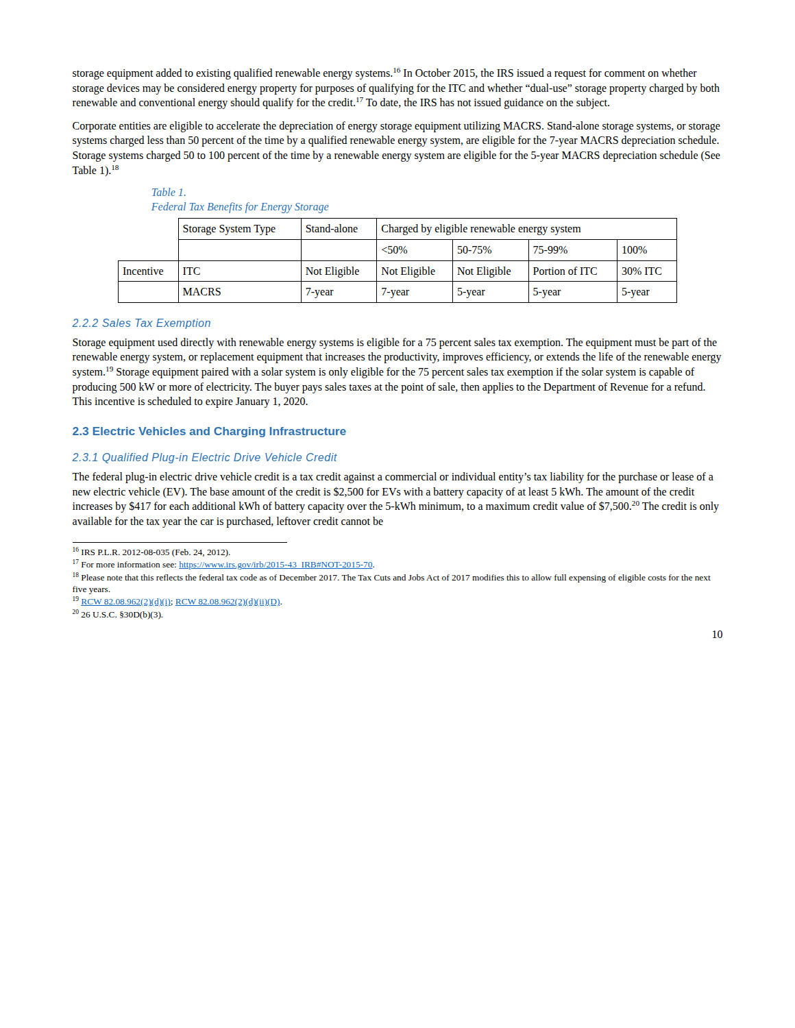storage equipment added to existing qualified renewable energy systems.16 In October 2015, the IRS issued a request for comment on whether storage devices may be considered energy property for purposes of qualifying for the ITC and whether “dual-use” storage property charged by both renewable and conventional energy should qualify for the credit.17 To date, the IRS has not issued guidance on the subject.
Corporate entities are eligible to accelerate the depreciation of energy storage equipment utilizing MACRS. Stand-alone storage systems, or storage systems charged less than 50 percent of the time by a qualified renewable energy system, are eligible for the 7-year MACRS depreciation schedule. Storage systems charged 50 to 100 percent of the time by a renewable energy system are eligible for the 5-year MACRS depreciation schedule (See Table 1).18
Table 1.
Federal Tax Benefits for Energy Storage
| | Storage System Type | Stand-alone | Charged by eligible renewable energy system |
| | | | <50% | 50-75% | 75-99% | 100% |
| Incentive | ITC | Not Eligible | Not Eligible | Not Eligible | Portion of ITC | 30% ITC |
| | MACRS | 7-year | 7-year | 5-year | 5-year | 5-year |
2.2.2 Sales Tax Exemption
Storage equipment used directly with renewable energy systems is eligible for a 75 percent sales tax exemption. The equipment must be part of the renewable energy system, or replacement equipment that increases the productivity, improves efficiency, or extends the life of the renewable energy system.19 Storage equipment paired with a solar system is only eligible for the 75 percent sales tax exemption if the solar system is capable of producing 500 kW or more of electricity. The buyer pays sales taxes at the point of sale, then applies to the Department of Revenue for a refund. This incentive is scheduled to expire January 1, 2020.
2.3 Electric Vehicles and Charging Infrastructure
2.3.1 Qualified Plug-in Electric Drive Vehicle Credit
The federal plug-in electric drive vehicle credit is a tax credit against a commercial or individual entity’s tax liability for the purchase or lease of a new electric vehicle (EV). The base amount of the credit is $2,500 for EVs with a battery capacity of at least 5 kWh. The amount of the credit increases by $417 for each additional kWh of battery capacity over the 5-kWh minimum, to a maximum credit value of $7,500.20 The credit is only available for the tax year the car is purchased, leftover credit cannot be
16 IRS P.L.R. 2012-08-035 (Feb. 24, 2012).
17 For more information see: https://www.irs.gov/irb/2015-43_IRB#NOT-2015-70.
18 Please note that this reflects the federal tax code as of December 2017. The Tax Cuts and Jobs Act of 2017 modifies this to allow full expensing of eligible costs for the next five years.
19 RCW 82.08.962(2)(d)(i); RCW 82.08.962(2)(d)(ii)(D).
20 26 U.S.C. §30D(b)(3).
10